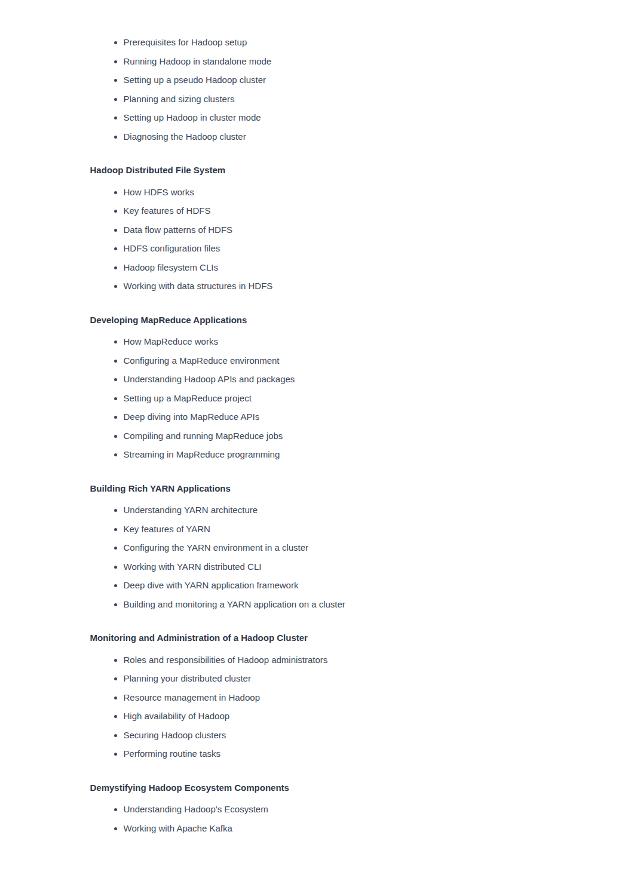Prerequisites for Hadoop setup
Running Hadoop in standalone mode
Setting up a pseudo Hadoop cluster
Planning and sizing clusters
Setting up Hadoop in cluster mode
Diagnosing the Hadoop cluster
Hadoop Distributed File System
How HDFS works
Key features of HDFS
Data flow patterns of HDFS
HDFS configuration files
Hadoop filesystem CLIs
Working with data structures in HDFS
Developing MapReduce Applications
How MapReduce works
Configuring a MapReduce environment
Understanding Hadoop APIs and packages
Setting up a MapReduce project
Deep diving into MapReduce APIs
Compiling and running MapReduce jobs
Streaming in MapReduce programming
Building Rich YARN Applications
Understanding YARN architecture
Key features of YARN
Configuring the YARN environment in a cluster
Working with YARN distributed CLI
Deep dive with YARN application framework
Building and monitoring a YARN application on a cluster
Monitoring and Administration of a Hadoop Cluster
Roles and responsibilities of Hadoop administrators
Planning your distributed cluster
Resource management in Hadoop
High availability of Hadoop
Securing Hadoop clusters
Performing routine tasks
Demystifying Hadoop Ecosystem Components
Understanding Hadoop's Ecosystem
Working with Apache Kafka